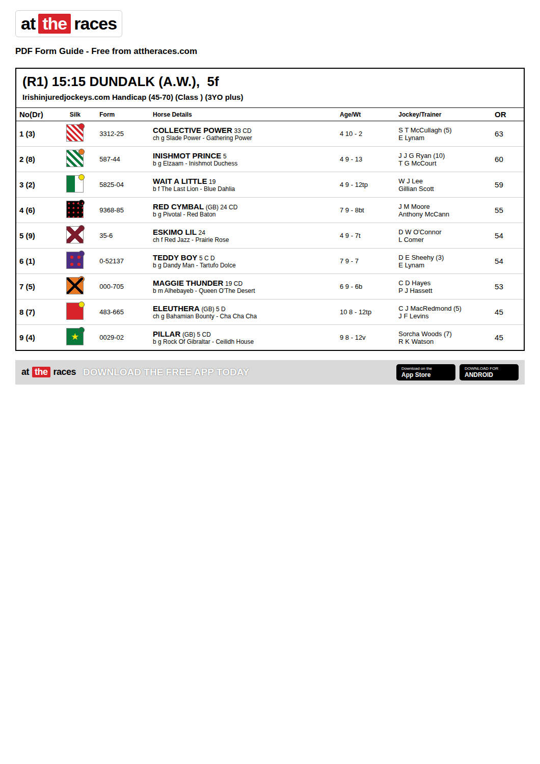at the races
PDF Form Guide - Free from attheraces.com
(R1) 15:15 DUNDALK (A.W.), 5f
Irishinjuredjockeys.com Handicap (45-70) (Class ) (3YO plus)
| No(Dr) | Silk | Form | Horse Details | Age/Wt | Jockey/Trainer | OR |
| --- | --- | --- | --- | --- | --- | --- |
| 1 (3) | | 3312-25 | COLLECTIVE POWER 33 CD ch g Slade Power - Gathering Power | 4 10 - 2 | S T McCullagh (5) E Lynam | 63 |
| 2 (8) | | 587-44 | INISHMOT PRINCE 5 b g Elzaam - Inishmot Duchess | 4 9 - 13 | J J G Ryan (10) T G McCourt | 60 |
| 3 (2) | | 5825-04 | WAIT A LITTLE 19 b f The Last Lion - Blue Dahlia | 4 9 - 12tp | W J Lee Gillian Scott | 59 |
| 4 (6) | | 9368-85 | RED CYMBAL (GB) 24 CD b g Pivotal - Red Baton | 7 9 - 8bt | J M Moore Anthony McCann | 55 |
| 5 (9) | | 35-6 | ESKIMO LIL 24 ch f Red Jazz - Prairie Rose | 4 9 - 7t | D W O'Connor L Comer | 54 |
| 6 (1) | | 0-52137 | TEDDY BOY 5 C D b g Dandy Man - Tartufo Dolce | 7 9 - 7 | D E Sheehy (3) E Lynam | 54 |
| 7 (5) | | 000-705 | MAGGIE THUNDER 19 CD b m Alhebayeb - Queen O'The Desert | 6 9 - 6b | C D Hayes P J Hassett | 53 |
| 8 (7) | | 483-665 | ELEUTHERA (GB) 5 D ch g Bahamian Bounty - Cha Cha Cha | 10 8 - 12tp | C J MacRedmond (5) J F Levins | 45 |
| 9 (4) | | 0029-02 | PILLAR (GB) 5 CD b g Rock Of Gibraltar - Ceilidh House | 9 8 - 12v | Sorcha Woods (7) R K Watson | 45 |
at the races
DOWNLOAD THE FREE APP TODAY
Download on the App Store
DOWNLOAD FOR ANDROID